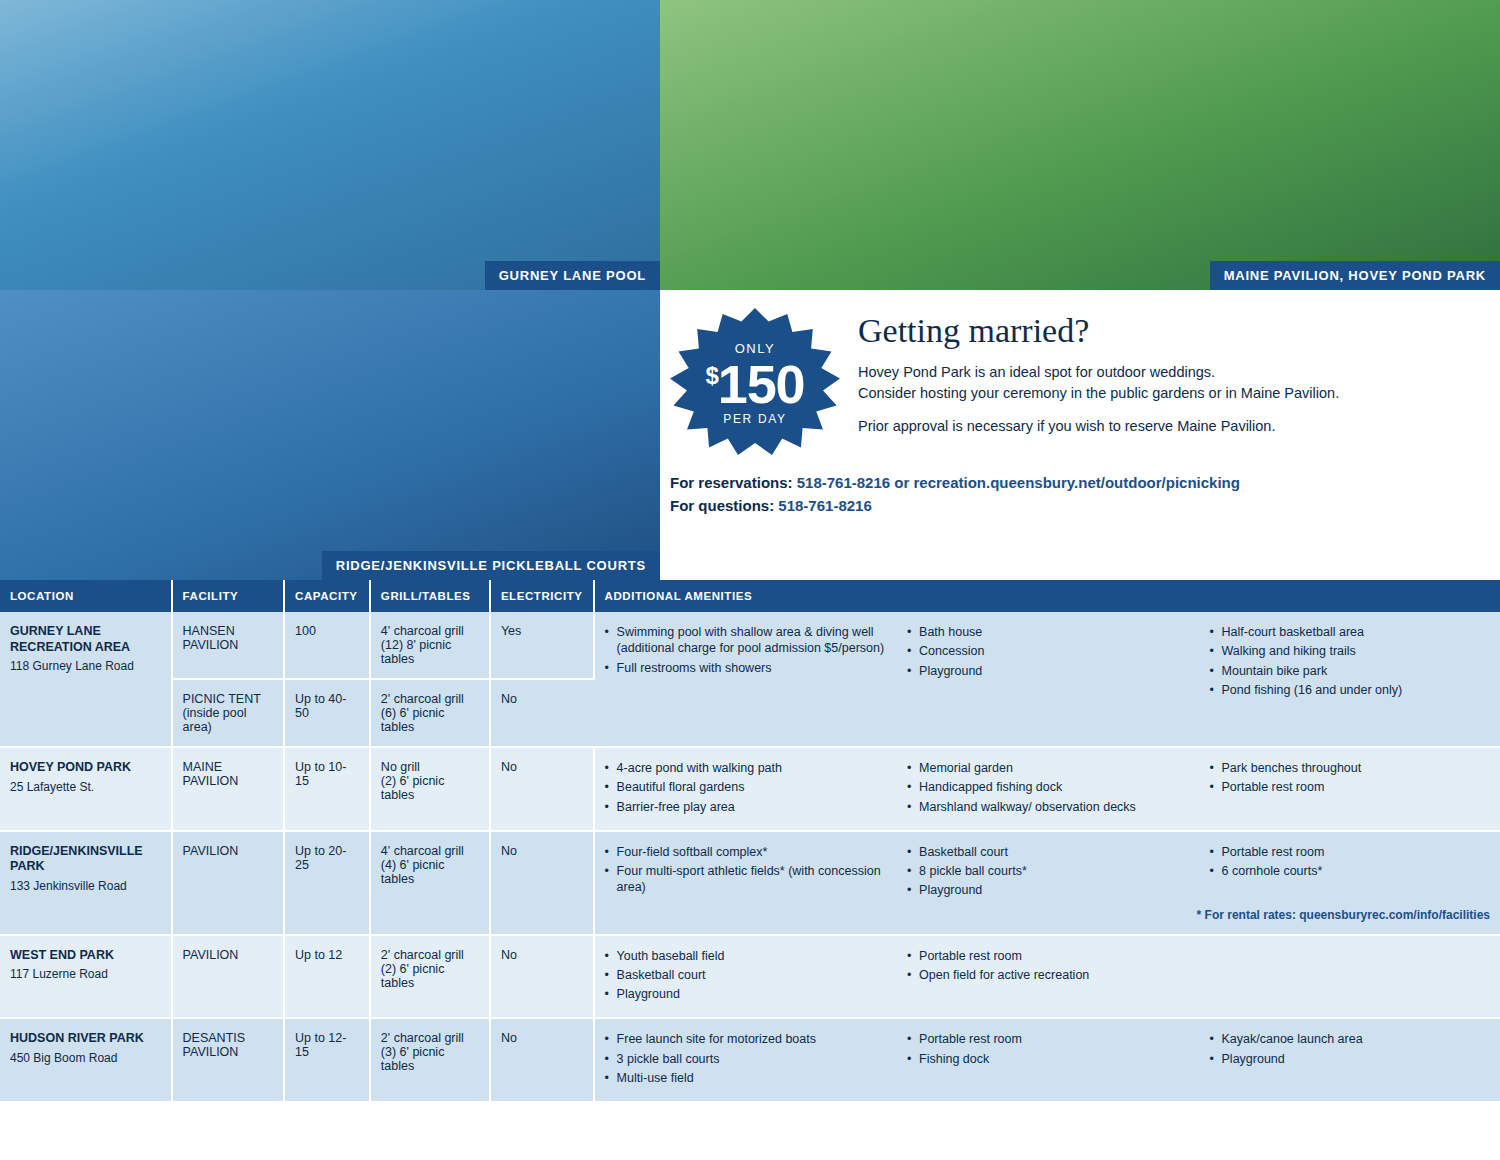GURNEY LANE POOL
RIDGE/JENKINSVILLE PICKLEBALL COURTS
MAINE PAVILION, HOVEY POND PARK
ONLY
$150
PER DAY
Getting married?
Hovey Pond Park is an ideal spot for outdoor weddings.
Consider hosting your ceremony in the public gardens or in Maine Pavilion.
Prior approval is necessary if you wish to reserve Maine Pavilion.
For reservations: 518-761-8216 or recreation.queensbury.net/outdoor/picnicking
For questions: 518-761-8216
| Location | Facility | Capacity | Grill/Tables | Electricity | Additional Amenities |
| --- | --- | --- | --- | --- | --- |
| Gurney Lane Recreation Area 118 Gurney Lane Road | HANSEN PAVILION | 100 | 4' charcoal grill (12) 8' picnic tables | Yes | Swimming pool with shallow area & diving well (additional charge for pool admission $5/person) Full restrooms with showers Bath house Concession Playground Half-court basketball area Walking and hiking trails Mountain bike park Pond fishing (16 and under only) |
| PICNIC TENT (inside pool area) | Up to 40-50 | 2' charcoal grill (6) 6' picnic tables | No |
| Hovey Pond Park 25 Lafayette St. | MAINE PAVILION | Up to 10-15 | No grill (2) 6' picnic tables | No | 4-acre pond with walking path Beautiful floral gardens Barrier-free play area Memorial garden Handicapped fishing dock Marshland walkway/ observation decks Park benches throughout Portable rest room |
| Ridge/Jenkinsville Park 133 Jenkinsville Road | PAVILION | Up to 20-25 | 4' charcoal grill (4) 6' picnic tables | No | Four-field softball complex* Four multi-sport athletic fields* (with concession area) Basketball court 8 pickle ball courts* Playground Portable rest room 6 cornhole courts* * For rental rates: queensburyrec.com/info/facilities |
| West End Park 117 Luzerne Road | PAVILION | Up to 12 | 2' charcoal grill (2) 6' picnic tables | No | Youth baseball field Basketball court Playground Portable rest room Open field for active recreation |
| Hudson River Park 450 Big Boom Road | DESANTIS PAVILION | Up to 12-15 | 2' charcoal grill (3) 6' picnic tables | No | Free launch site for motorized boats 3 pickle ball courts Multi-use field Portable rest room Fishing dock Kayak/canoe launch area Playground |